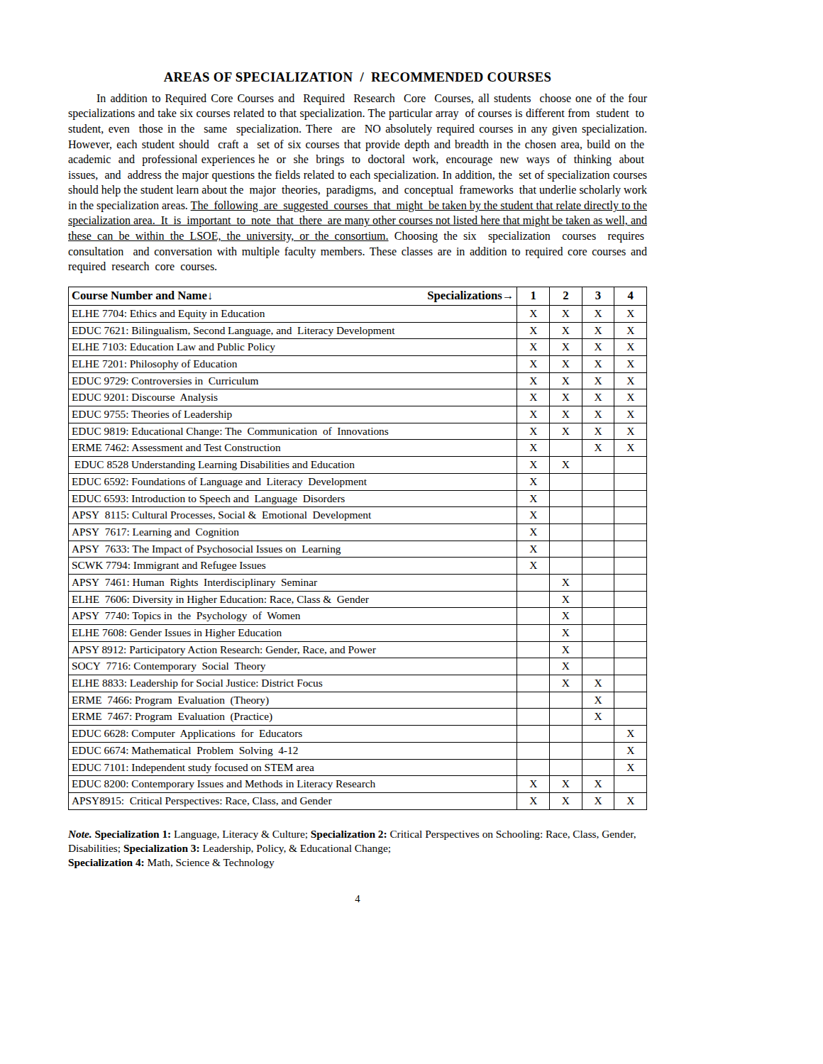AREAS OF SPECIALIZATION / RECOMMENDED COURSES
In addition to Required Core Courses and Required Research Core Courses, all students choose one of the four specializations and take six courses related to that specialization. The particular array of courses is different from student to student, even those in the same specialization. There are NO absolutely required courses in any given specialization. However, each student should craft a set of six courses that provide depth and breadth in the chosen area, build on the academic and professional experiences he or she brings to doctoral work, encourage new ways of thinking about issues, and address the major questions the fields related to each specialization. In addition, the set of specialization courses should help the student learn about the major theories, paradigms, and conceptual frameworks that underlie scholarly work in the specialization areas. The following are suggested courses that might be taken by the student that relate directly to the specialization area. It is important to note that there are many other courses not listed here that might be taken as well, and these can be within the LSOE, the university, or the consortium. Choosing the six specialization courses requires consultation and conversation with multiple faculty members. These classes are in addition to required core courses and required research core courses.
| Course Number and Name↓ Specializations→ | 1 | 2 | 3 | 4 |
| --- | --- | --- | --- | --- |
| ELHE 7704: Ethics and Equity in Education | X | X | X | X |
| EDUC 7621: Bilingualism, Second Language, and Literacy Development | X | X | X | X |
| ELHE 7103: Education Law and Public Policy | X | X | X | X |
| ELHE 7201: Philosophy of Education | X | X | X | X |
| EDUC 9729: Controversies in Curriculum | X | X | X | X |
| EDUC 9201: Discourse Analysis | X | X | X | X |
| EDUC 9755: Theories of Leadership | X | X | X | X |
| EDUC 9819: Educational Change: The Communication of Innovations | X | X | X | X |
| ERME 7462: Assessment and Test Construction | X | | X | X |
| EDUC 8528 Understanding Learning Disabilities and Education | X | X | | |
| EDUC 6592: Foundations of Language and Literacy Development | X | | | |
| EDUC 6593: Introduction to Speech and Language Disorders | X | | | |
| APSY 8115: Cultural Processes, Social & Emotional Development | X | | | |
| APSY 7617: Learning and Cognition | X | | | |
| APSY 7633: The Impact of Psychosocial Issues on Learning | X | | | |
| SCWK 7794: Immigrant and Refugee Issues | X | | | |
| APSY 7461: Human Rights Interdisciplinary Seminar | | X | | |
| ELHE 7606: Diversity in Higher Education: Race, Class & Gender | | X | | |
| APSY 7740: Topics in the Psychology of Women | | X | | |
| ELHE 7608: Gender Issues in Higher Education | | X | | |
| APSY 8912: Participatory Action Research: Gender, Race, and Power | | X | | |
| SOCY 7716: Contemporary Social Theory | | X | | |
| ELHE 8833: Leadership for Social Justice: District Focus | | X | X | |
| ERME 7466: Program Evaluation (Theory) | | | X | |
| ERME 7467: Program Evaluation (Practice) | | | X | |
| EDUC 6628: Computer Applications for Educators | | | | X |
| EDUC 6674: Mathematical Problem Solving 4-12 | | | | X |
| EDUC 7101: Independent study focused on STEM area | | | | X |
| EDUC 8200: Contemporary Issues and Methods in Literacy Research | X | X | X | |
| APSY8915: Critical Perspectives: Race, Class, and Gender | X | X | X | X |
Note. Specialization 1: Language, Literacy & Culture; Specialization 2: Critical Perspectives on Schooling: Race, Class, Gender, Disabilities; Specialization 3: Leadership, Policy, & Educational Change;
Specialization 4: Math, Science & Technology
4